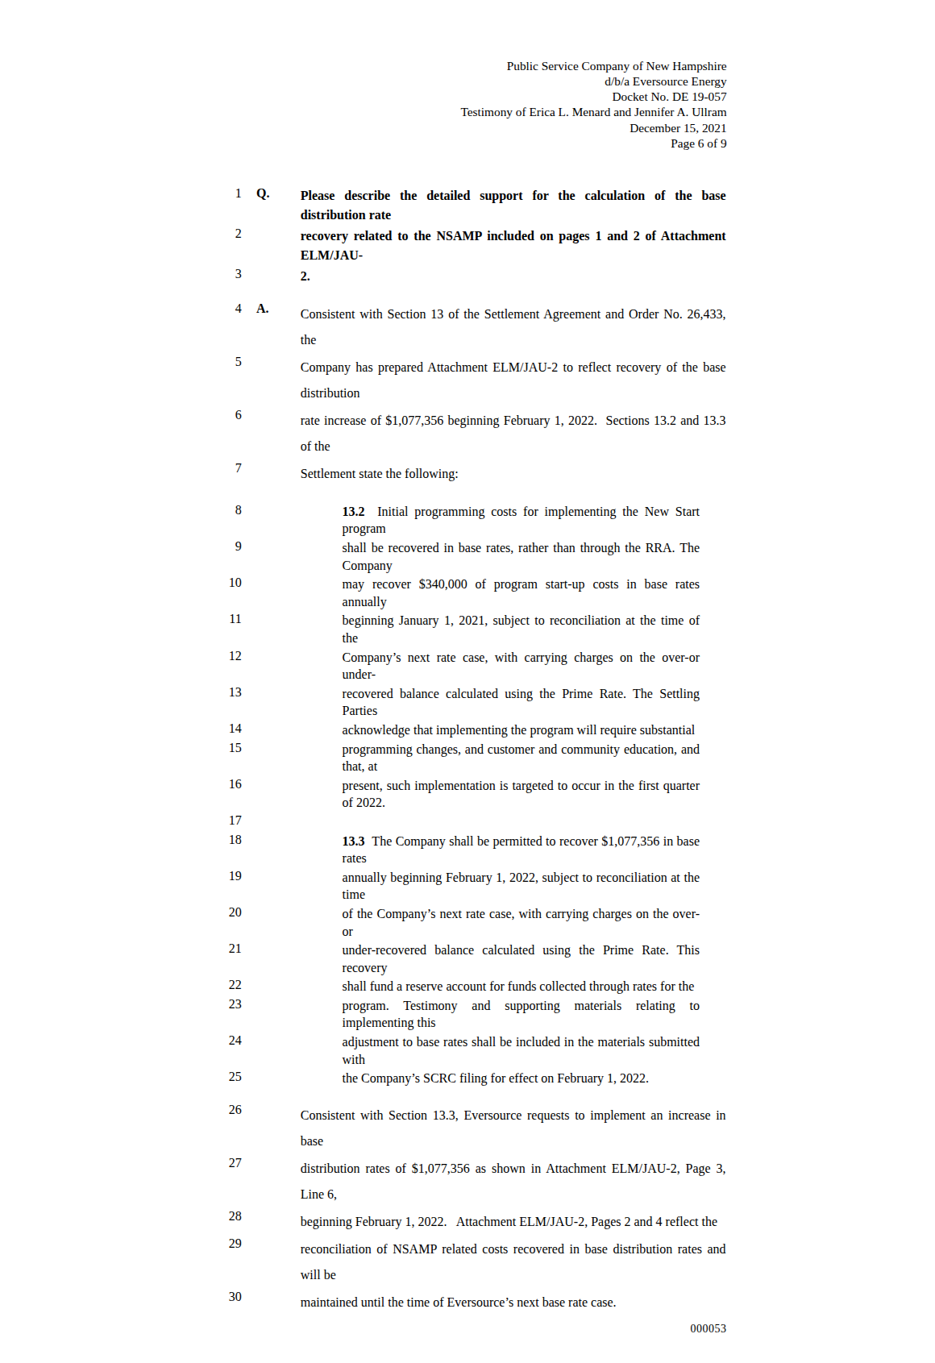Public Service Company of New Hampshire
d/b/a Eversource Energy
Docket No. DE 19-057
Testimony of Erica L. Menard and Jennifer A. Ullram
December 15, 2021
Page 6 of 9
| 1 | Q. | Please describe the detailed support for the calculation of the base distribution rate |
| 2 | | recovery related to the NSAMP included on pages 1 and 2 of Attachment ELM/JAU- |
| 3 | | 2. |
| 4 | A. | Consistent with Section 13 of the Settlement Agreement and Order No. 26,433, the |
| 5 | | Company has prepared Attachment ELM/JAU-2 to reflect recovery of the base distribution |
| 6 | | rate increase of $1,077,356 beginning February 1, 2022. Sections 13.2 and 13.3 of the |
| 7 | | Settlement state the following: |
| 8 | | 13.2 Initial programming costs for implementing the New Start program |
| 9 | | shall be recovered in base rates, rather than through the RRA. The Company |
| 10 | | may recover $340,000 of program start-up costs in base rates annually |
| 11 | | beginning January 1, 2021, subject to reconciliation at the time of the |
| 12 | | Company’s next rate case, with carrying charges on the over-or under- |
| 13 | | recovered balance calculated using the Prime Rate. The Settling Parties |
| 14 | | acknowledge that implementing the program will require substantial |
| 15 | | programming changes, and customer and community education, and that, at |
| 16 | | present, such implementation is targeted to occur in the first quarter of 2022. |
| 17 | | |
| 18 | | 13.3 The Company shall be permitted to recover $1,077,356 in base rates |
| 19 | | annually beginning February 1, 2022, subject to reconciliation at the time |
| 20 | | of the Company’s next rate case, with carrying charges on the over- or |
| 21 | | under-recovered balance calculated using the Prime Rate. This recovery |
| 22 | | shall fund a reserve account for funds collected through rates for the |
| 23 | | program. Testimony and supporting materials relating to implementing this |
| 24 | | adjustment to base rates shall be included in the materials submitted with |
| 25 | | the Company’s SCRC filing for effect on February 1, 2022. |
| 26 | | Consistent with Section 13.3, Eversource requests to implement an increase in base |
| 27 | | distribution rates of $1,077,356 as shown in Attachment ELM/JAU-2, Page 3, Line 6, |
| 28 | | beginning February 1, 2022. Attachment ELM/JAU-2, Pages 2 and 4 reflect the |
| 29 | | reconciliation of NSAMP related costs recovered in base distribution rates and will be |
| 30 | | maintained until the time of Eversource’s next base rate case. |
000053